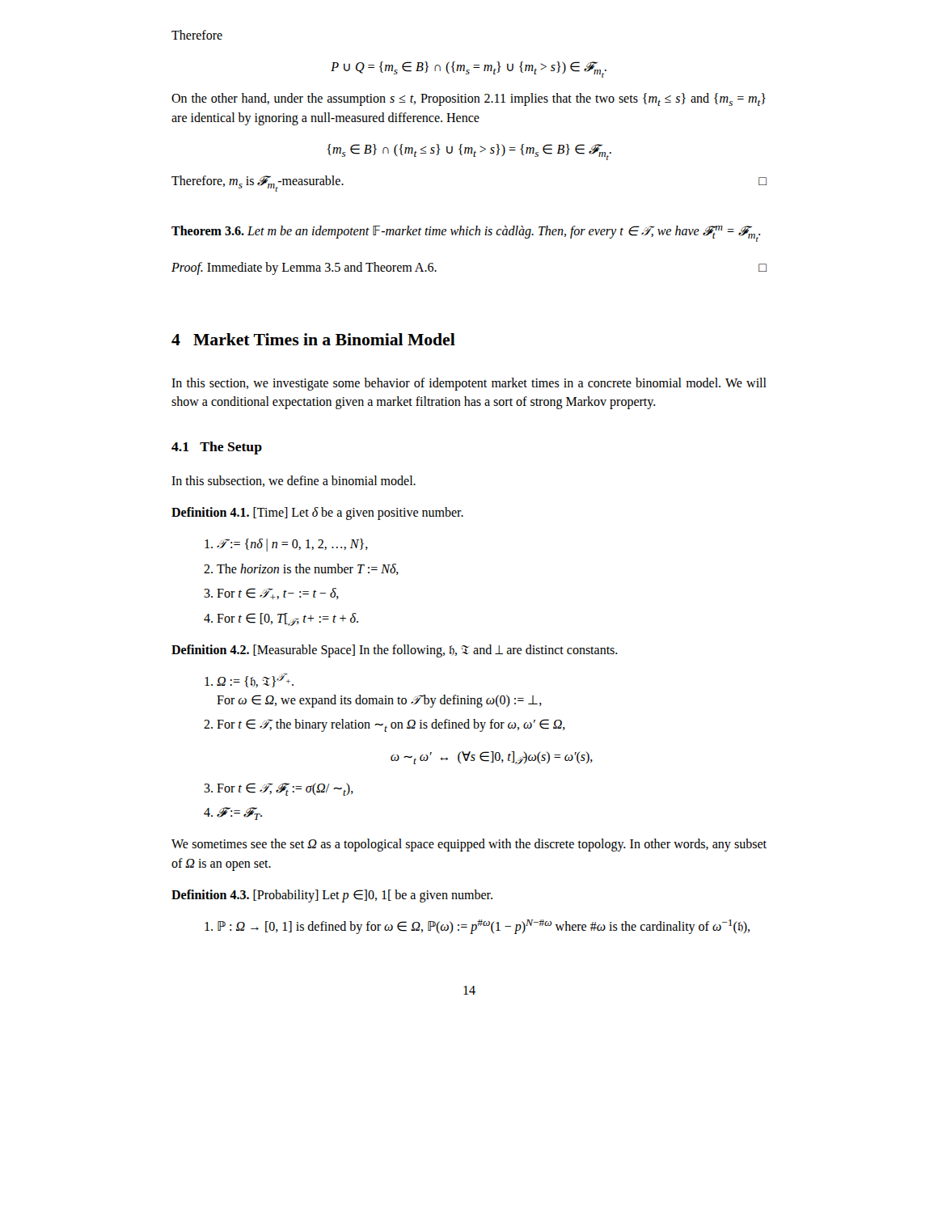Therefore
P ∪ Q = {ms ∈ B} ∩ ({ms = mt} ∪ {mt > s}) ∈ 𝓕mt.
On the other hand, under the assumption s ≤ t, Proposition 2.11 implies that the two sets {mt ≤ s} and {ms = mt} are identical by ignoring a null-measured difference. Hence
{ms ∈ B} ∩ ({mt ≤ s} ∪ {mt > s}) = {ms ∈ B} ∈ 𝓕mt.
Therefore, ms is 𝓕mt-measurable. □
Theorem 3.6. Let m be an idempotent 𝔽-market time which is càdlàg. Then, for every t ∈ 𝒯, we have 𝓕tm = 𝓕mt.
Proof. Immediate by Lemma 3.5 and Theorem A.6. □
4 Market Times in a Binomial Model
In this section, we investigate some behavior of idempotent market times in a concrete binomial model. We will show a conditional expectation given a market filtration has a sort of strong Markov property.
4.1 The Setup
In this subsection, we define a binomial model.
Definition 4.1. [Time] Let δ be a given positive number.
𝒯 := {nδ | n = 0, 1, 2, …, N},
The horizon is the number T := Nδ,
For t ∈ 𝒯+, t− := t − δ,
For t ∈ [0, T[𝒯, t+ := t + δ.
Definition 4.2. [Measurable Space] In the following, 𝔥, 𝔗 and ⊥ are distinct constants.
Ω := {𝔥, 𝔗}𝒯+.
For ω ∈ Ω, we expand its domain to 𝒯 by defining ω(0) := ⊥,
For t ∈ 𝒯, the binary relation ∼t on Ω is defined by for ω, ω′ ∈ Ω,
ω ∼t ω′ ↔ (∀s ∈]0, t]𝒯)ω(s) = ω′(s),
For t ∈ 𝒯, 𝓕t := σ(Ω/ ∼t),
𝓕 := 𝓕T.
We sometimes see the set Ω as a topological space equipped with the discrete topology. In other words, any subset of Ω is an open set.
Definition 4.3. [Probability] Let p ∈]0, 1[ be a given number.
ℙ : Ω → [0, 1] is defined by for ω ∈ Ω, ℙ(ω) := p#ω(1 − p)N−#ω where #ω is the cardinality of ω−1(𝔥),
14